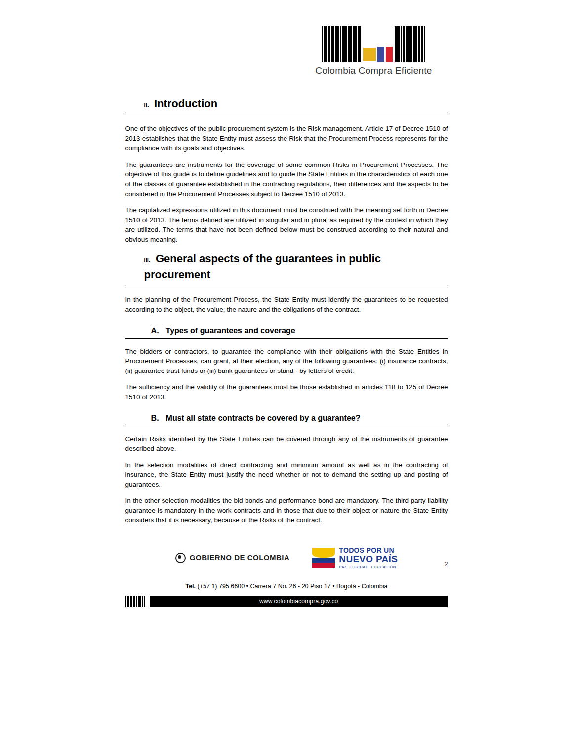Colombia Compra Eficiente
II. Introduction
One of the objectives of the public procurement system is the Risk management. Article 17 of Decree 1510 of 2013 establishes that the State Entity must assess the Risk that the Procurement Process represents for the compliance with its goals and objectives.
The guarantees are instruments for the coverage of some common Risks in Procurement Processes. The objective of this guide is to define guidelines and to guide the State Entities in the characteristics of each one of the classes of guarantee established in the contracting regulations, their differences and the aspects to be considered in the Procurement Processes subject to Decree 1510 of 2013.
The capitalized expressions utilized in this document must be construed with the meaning set forth in Decree 1510 of 2013. The terms defined are utilized in singular and in plural as required by the context in which they are utilized. The terms that have not been defined below must be construed according to their natural and obvious meaning.
III. General aspects of the guarantees in public procurement
In the planning of the Procurement Process, the State Entity must identify the guarantees to be requested according to the object, the value, the nature and the obligations of the contract.
A. Types of guarantees and coverage
The bidders or contractors, to guarantee the compliance with their obligations with the State Entities in Procurement Processes, can grant, at their election, any of the following guarantees: (i) insurance contracts, (ii) guarantee trust funds or (iii) bank guarantees or stand - by letters of credit.
The sufficiency and the validity of the guarantees must be those established in articles 118 to 125 of Decree 1510 of 2013.
B. Must all state contracts be covered by a guarantee?
Certain Risks identified by the State Entities can be covered through any of the instruments of guarantee described above.
In the selection modalities of direct contracting and minimum amount as well as in the contracting of insurance, the State Entity must justify the need whether or not to demand the setting up and posting of guarantees.
In the other selection modalities the bid bonds and performance bond are mandatory. The third party liability guarantee is mandatory in the work contracts and in those that due to their object or nature the State Entity considers that it is necessary, because of the Risks of the contract.
GOBIERNO DE COLOMBIA
TODOS POR UN
NUEVO PAÍS
PAZ EQUIDAD EDUCACIÓN
2
Tel. (+57 1) 795 6600 • Carrera 7 No. 26 - 20 Piso 17 • Bogotá - Colombia
www.colombiacompra.gov.co